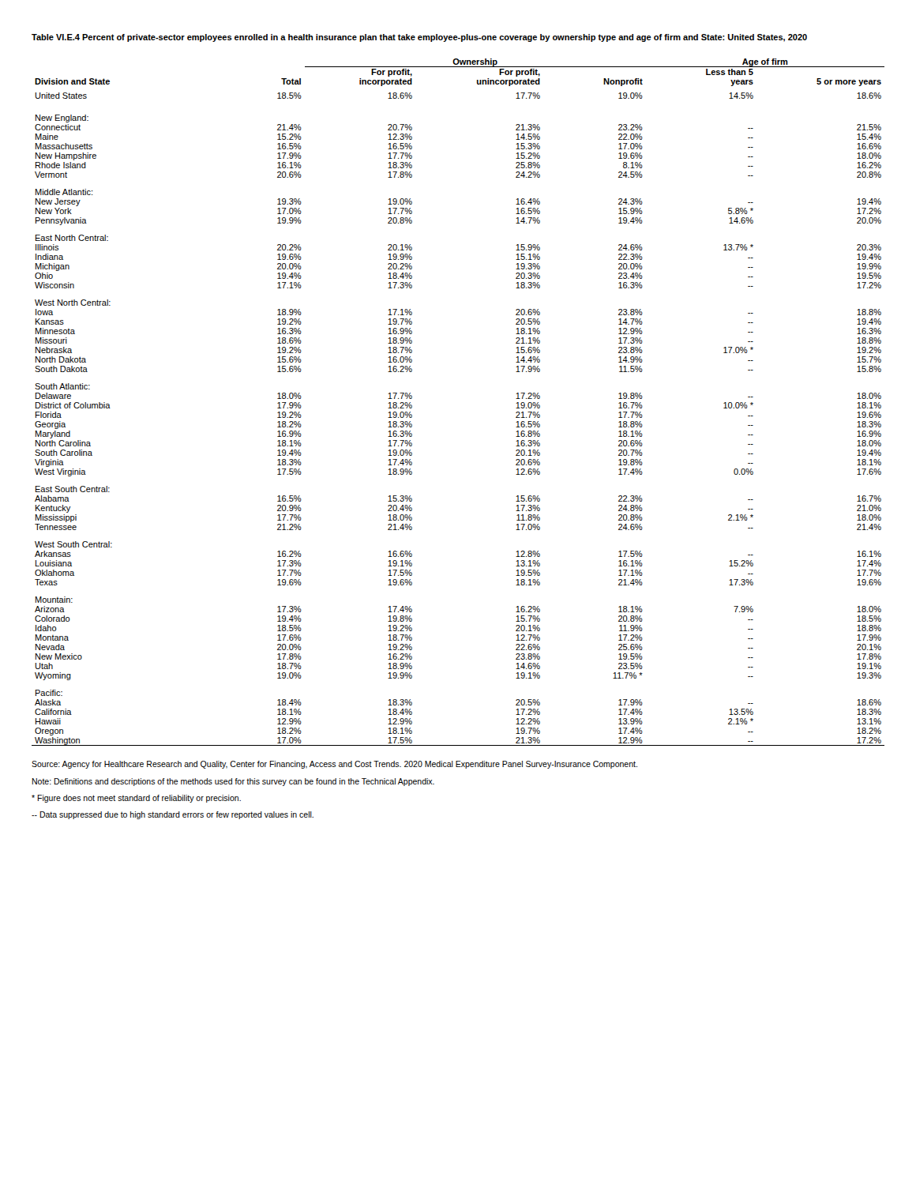Table VI.E.4 Percent of private-sector employees enrolled in a health insurance plan that take employee-plus-one coverage by ownership type and age of firm and State: United States, 2020
| | | Ownership | Age of firm |
| --- | --- | --- | --- |
| Division and State | Total | For profit, incorporated | For profit, unincorporated | Nonprofit | Less than 5 years | 5 or more years |
| United States | 18.5% | 18.6% | 17.7% | 19.0% | 14.5% | 18.6% |
| New England: |
| Connecticut | 21.4% | 20.7% | 21.3% | 23.2% | -- | 21.5% |
| Maine | 15.2% | 12.3% | 14.5% | 22.0% | -- | 15.4% |
| Massachusetts | 16.5% | 16.5% | 15.3% | 17.0% | -- | 16.6% |
| New Hampshire | 17.9% | 17.7% | 15.2% | 19.6% | -- | 18.0% |
| Rhode Island | 16.1% | 18.3% | 25.8% | 8.1% | -- | 16.2% |
| Vermont | 20.6% | 17.8% | 24.2% | 24.5% | -- | 20.8% |
| Middle Atlantic: |
| New Jersey | 19.3% | 19.0% | 16.4% | 24.3% | -- | 19.4% |
| New York | 17.0% | 17.7% | 16.5% | 15.9% | 5.8% * | 17.2% |
| Pennsylvania | 19.9% | 20.8% | 14.7% | 19.4% | 14.6% | 20.0% |
| East North Central: |
| Illinois | 20.2% | 20.1% | 15.9% | 24.6% | 13.7% * | 20.3% |
| Indiana | 19.6% | 19.9% | 15.1% | 22.3% | -- | 19.4% |
| Michigan | 20.0% | 20.2% | 19.3% | 20.0% | -- | 19.9% |
| Ohio | 19.4% | 18.4% | 20.3% | 23.4% | -- | 19.5% |
| Wisconsin | 17.1% | 17.3% | 18.3% | 16.3% | -- | 17.2% |
| West North Central: |
| Iowa | 18.9% | 17.1% | 20.6% | 23.8% | -- | 18.8% |
| Kansas | 19.2% | 19.7% | 20.5% | 14.7% | -- | 19.4% |
| Minnesota | 16.3% | 16.9% | 18.1% | 12.9% | -- | 16.3% |
| Missouri | 18.6% | 18.9% | 21.1% | 17.3% | -- | 18.8% |
| Nebraska | 19.2% | 18.7% | 15.6% | 23.8% | 17.0% * | 19.2% |
| North Dakota | 15.6% | 16.0% | 14.4% | 14.9% | -- | 15.7% |
| South Dakota | 15.6% | 16.2% | 17.9% | 11.5% | -- | 15.8% |
| South Atlantic: |
| Delaware | 18.0% | 17.7% | 17.2% | 19.8% | -- | 18.0% |
| District of Columbia | 17.9% | 18.2% | 19.0% | 16.7% | 10.0% * | 18.1% |
| Florida | 19.2% | 19.0% | 21.7% | 17.7% | -- | 19.6% |
| Georgia | 18.2% | 18.3% | 16.5% | 18.8% | -- | 18.3% |
| Maryland | 16.9% | 16.3% | 16.8% | 18.1% | -- | 16.9% |
| North Carolina | 18.1% | 17.7% | 16.3% | 20.6% | -- | 18.0% |
| South Carolina | 19.4% | 19.0% | 20.1% | 20.7% | -- | 19.4% |
| Virginia | 18.3% | 17.4% | 20.6% | 19.8% | -- | 18.1% |
| West Virginia | 17.5% | 18.9% | 12.6% | 17.4% | 0.0% | 17.6% |
| East South Central: |
| Alabama | 16.5% | 15.3% | 15.6% | 22.3% | -- | 16.7% |
| Kentucky | 20.9% | 20.4% | 17.3% | 24.8% | -- | 21.0% |
| Mississippi | 17.7% | 18.0% | 11.8% | 20.8% | 2.1% * | 18.0% |
| Tennessee | 21.2% | 21.4% | 17.0% | 24.6% | -- | 21.4% |
| West South Central: |
| Arkansas | 16.2% | 16.6% | 12.8% | 17.5% | -- | 16.1% |
| Louisiana | 17.3% | 19.1% | 13.1% | 16.1% | 15.2% | 17.4% |
| Oklahoma | 17.7% | 17.5% | 19.5% | 17.1% | -- | 17.7% |
| Texas | 19.6% | 19.6% | 18.1% | 21.4% | 17.3% | 19.6% |
| Mountain: |
| Arizona | 17.3% | 17.4% | 16.2% | 18.1% | 7.9% | 18.0% |
| Colorado | 19.4% | 19.8% | 15.7% | 20.8% | -- | 18.5% |
| Idaho | 18.5% | 19.2% | 20.1% | 11.9% | -- | 18.8% |
| Montana | 17.6% | 18.7% | 12.7% | 17.2% | -- | 17.9% |
| Nevada | 20.0% | 19.2% | 22.6% | 25.6% | -- | 20.1% |
| New Mexico | 17.8% | 16.2% | 23.8% | 19.5% | -- | 17.8% |
| Utah | 18.7% | 18.9% | 14.6% | 23.5% | -- | 19.1% |
| Wyoming | 19.0% | 19.9% | 19.1% | 11.7% * | -- | 19.3% |
| Pacific: |
| Alaska | 18.4% | 18.3% | 20.5% | 17.9% | -- | 18.6% |
| California | 18.1% | 18.4% | 17.2% | 17.4% | 13.5% | 18.3% |
| Hawaii | 12.9% | 12.9% | 12.2% | 13.9% | 2.1% * | 13.1% |
| Oregon | 18.2% | 18.1% | 19.7% | 17.4% | -- | 18.2% |
| Washington | 17.0% | 17.5% | 21.3% | 12.9% | -- | 17.2% |
Source: Agency for Healthcare Research and Quality, Center for Financing, Access and Cost Trends. 2020 Medical Expenditure Panel Survey-Insurance Component.
Note: Definitions and descriptions of the methods used for this survey can be found in the Technical Appendix.
* Figure does not meet standard of reliability or precision.
-- Data suppressed due to high standard errors or few reported values in cell.